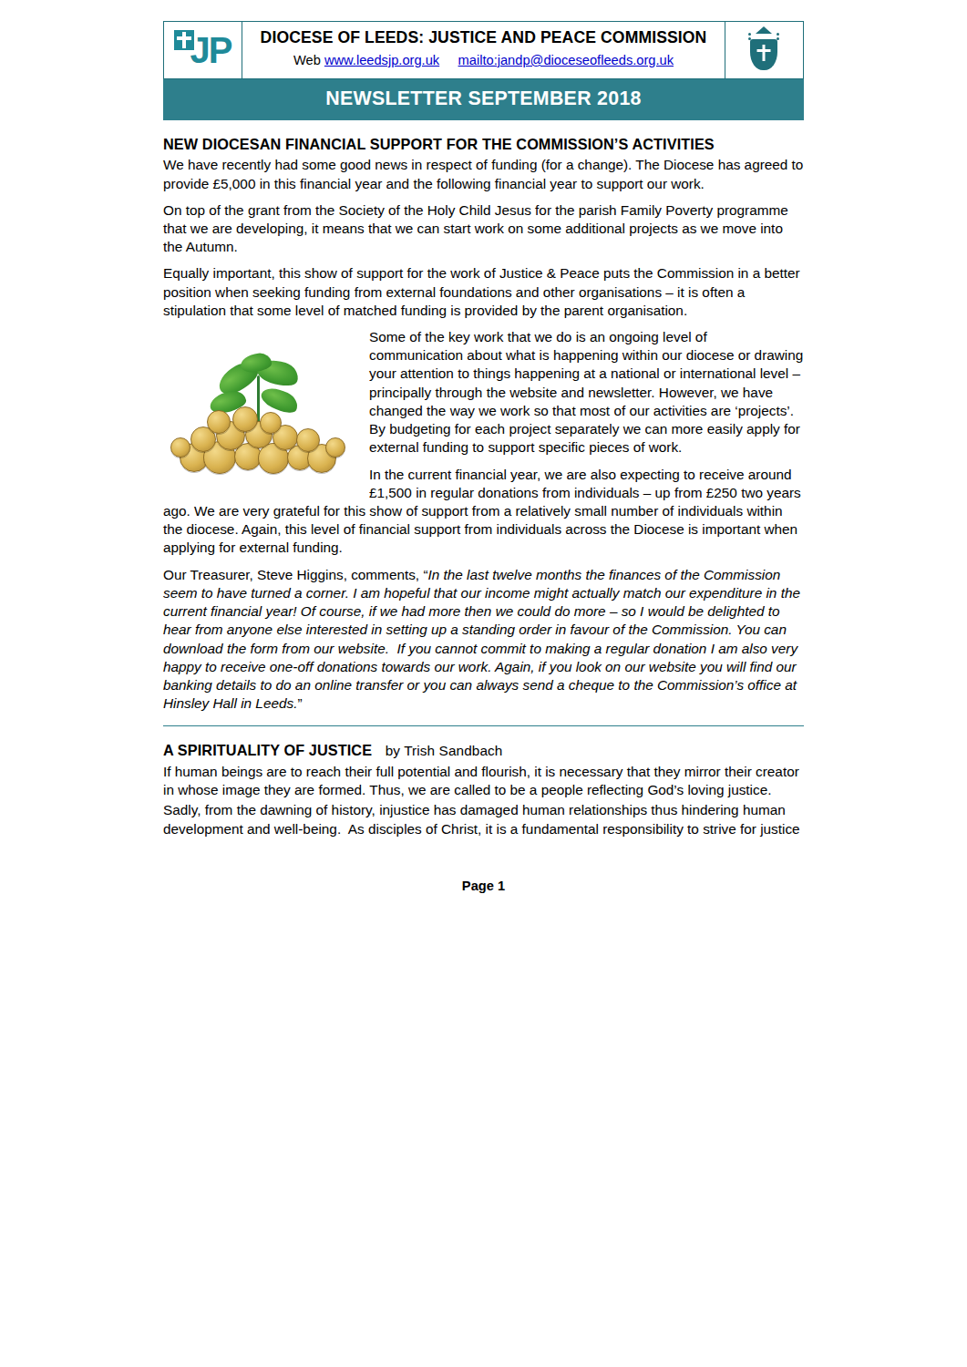JP
DIOCESE OF LEEDS: JUSTICE AND PEACE COMMISSION
Web www.leedsjp.org.uk mailto:jandp@dioceseofleeds.org.uk
NEWSLETTER SEPTEMBER 2018
NEW DIOCESAN FINANCIAL SUPPORT FOR THE COMMISSION’S ACTIVITIES
We have recently had some good news in respect of funding (for a change). The Diocese has agreed to provide £5,000 in this financial year and the following financial year to support our work.
On top of the grant from the Society of the Holy Child Jesus for the parish Family Poverty programme that we are developing, it means that we can start work on some additional projects as we move into the Autumn.
Equally important, this show of support for the work of Justice & Peace puts the Commission in a better position when seeking funding from external foundations and other organisations – it is often a stipulation that some level of matched funding is provided by the parent organisation.
Some of the key work that we do is an ongoing level of communication about what is happening within our diocese or drawing your attention to things happening at a national or international level – principally through the website and newsletter. However, we have changed the way we work so that most of our activities are ‘projects’. By budgeting for each project separately we can more easily apply for external funding to support specific pieces of work.
In the current financial year, we are also expecting to receive around £1,500 in regular donations from individuals – up from £250 two years ago. We are very grateful for this show of support from a relatively small number of individuals within the diocese. Again, this level of financial support from individuals across the Diocese is important when applying for external funding.
Our Treasurer, Steve Higgins, comments, “In the last twelve months the finances of the Commission seem to have turned a corner. I am hopeful that our income might actually match our expenditure in the current financial year! Of course, if we had more then we could do more – so I would be delighted to hear from anyone else interested in setting up a standing order in favour of the Commission. You can download the form from our website. If you cannot commit to making a regular donation I am also very happy to receive one-off donations towards our work. Again, if you look on our website you will find our banking details to do an online transfer or you can always send a cheque to the Commission’s office at Hinsley Hall in Leeds.”
A SPIRITUALITY OF JUSTICE by Trish Sandbach
If human beings are to reach their full potential and flourish, it is necessary that they mirror their creator in whose image they are formed. Thus, we are called to be a people reflecting God’s loving justice.
Sadly, from the dawning of history, injustice has damaged human relationships thus hindering human development and well-being. As disciples of Christ, it is a fundamental responsibility to strive for justice
Page 1